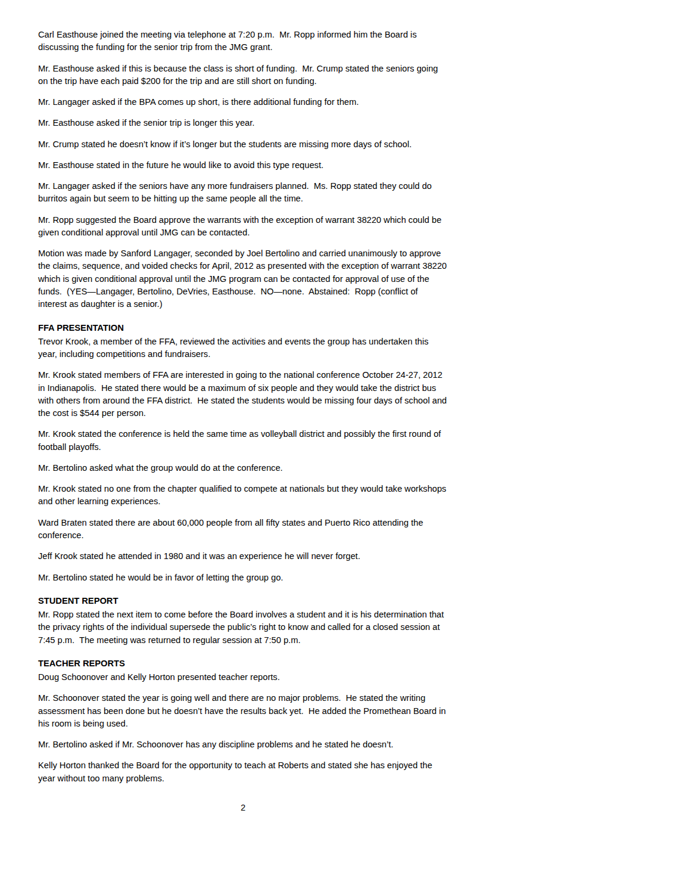Carl Easthouse joined the meeting via telephone at 7:20 p.m. Mr. Ropp informed him the Board is discussing the funding for the senior trip from the JMG grant.
Mr. Easthouse asked if this is because the class is short of funding. Mr. Crump stated the seniors going on the trip have each paid $200 for the trip and are still short on funding.
Mr. Langager asked if the BPA comes up short, is there additional funding for them.
Mr. Easthouse asked if the senior trip is longer this year.
Mr. Crump stated he doesn’t know if it’s longer but the students are missing more days of school.
Mr. Easthouse stated in the future he would like to avoid this type request.
Mr. Langager asked if the seniors have any more fundraisers planned. Ms. Ropp stated they could do burritos again but seem to be hitting up the same people all the time.
Mr. Ropp suggested the Board approve the warrants with the exception of warrant 38220 which could be given conditional approval until JMG can be contacted.
Motion was made by Sanford Langager, seconded by Joel Bertolino and carried unanimously to approve the claims, sequence, and voided checks for April, 2012 as presented with the exception of warrant 38220 which is given conditional approval until the JMG program can be contacted for approval of use of the funds. (YES—Langager, Bertolino, DeVries, Easthouse. NO—none. Abstained: Ropp (conflict of interest as daughter is a senior.)
FFA Presentation
Trevor Krook, a member of the FFA, reviewed the activities and events the group has undertaken this year, including competitions and fundraisers.
Mr. Krook stated members of FFA are interested in going to the national conference October 24-27, 2012 in Indianapolis. He stated there would be a maximum of six people and they would take the district bus with others from around the FFA district. He stated the students would be missing four days of school and the cost is $544 per person.
Mr. Krook stated the conference is held the same time as volleyball district and possibly the first round of football playoffs.
Mr. Bertolino asked what the group would do at the conference.
Mr. Krook stated no one from the chapter qualified to compete at nationals but they would take workshops and other learning experiences.
Ward Braten stated there are about 60,000 people from all fifty states and Puerto Rico attending the conference.
Jeff Krook stated he attended in 1980 and it was an experience he will never forget.
Mr. Bertolino stated he would be in favor of letting the group go.
Student Report
Mr. Ropp stated the next item to come before the Board involves a student and it is his determination that the privacy rights of the individual supersede the public’s right to know and called for a closed session at 7:45 p.m. The meeting was returned to regular session at 7:50 p.m.
Teacher Reports
Doug Schoonover and Kelly Horton presented teacher reports.
Mr. Schoonover stated the year is going well and there are no major problems. He stated the writing assessment has been done but he doesn’t have the results back yet. He added the Promethean Board in his room is being used.
Mr. Bertolino asked if Mr. Schoonover has any discipline problems and he stated he doesn’t.
Kelly Horton thanked the Board for the opportunity to teach at Roberts and stated she has enjoyed the year without too many problems.
2